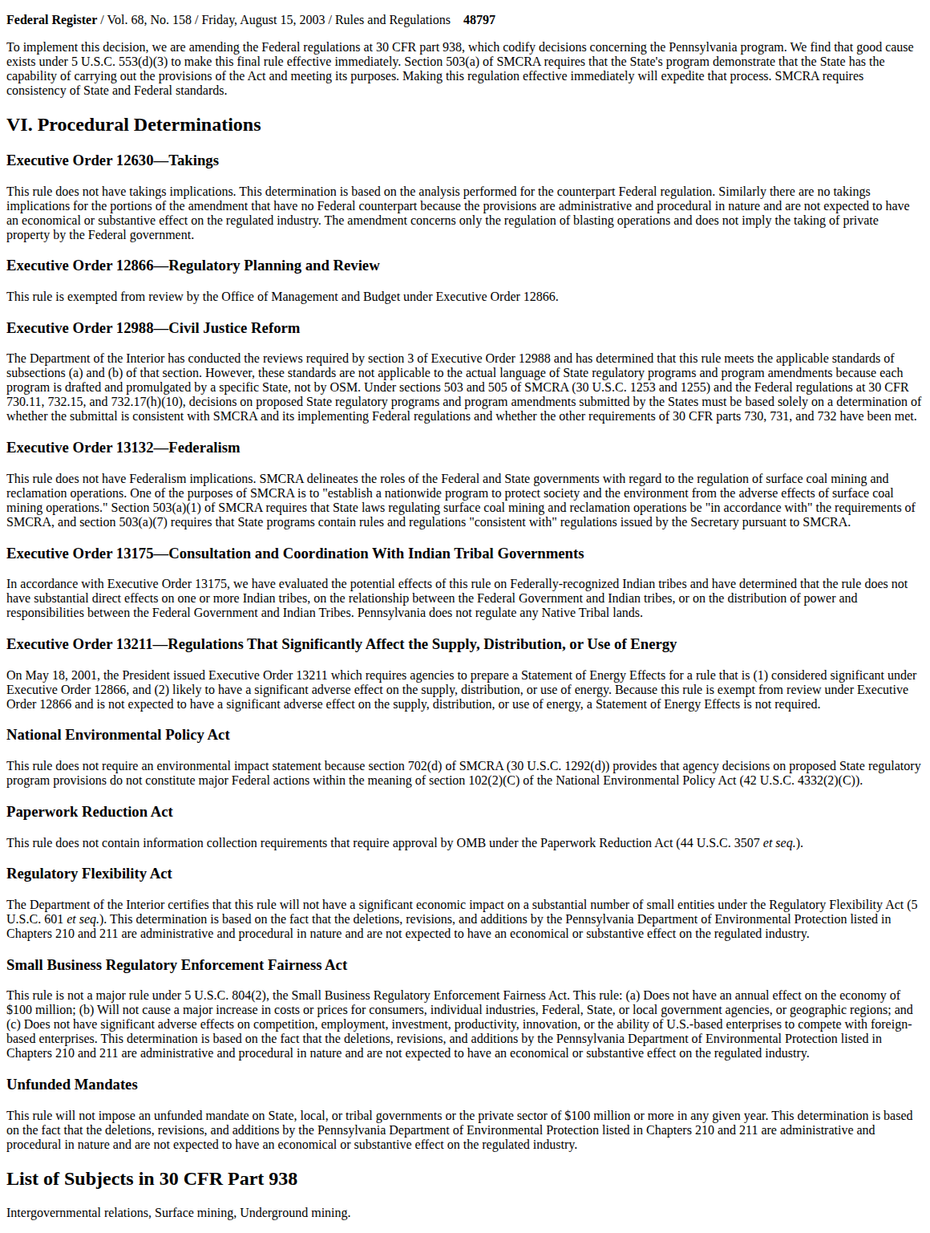Federal Register / Vol. 68, No. 158 / Friday, August 15, 2003 / Rules and Regulations 48797
To implement this decision, we are amending the Federal regulations at 30 CFR part 938, which codify decisions concerning the Pennsylvania program. We find that good cause exists under 5 U.S.C. 553(d)(3) to make this final rule effective immediately. Section 503(a) of SMCRA requires that the State's program demonstrate that the State has the capability of carrying out the provisions of the Act and meeting its purposes. Making this regulation effective immediately will expedite that process. SMCRA requires consistency of State and Federal standards.
VI. Procedural Determinations
Executive Order 12630—Takings
This rule does not have takings implications. This determination is based on the analysis performed for the counterpart Federal regulation. Similarly there are no takings implications for the portions of the amendment that have no Federal counterpart because the provisions are administrative and procedural in nature and are not expected to have an economical or substantive effect on the regulated industry. The amendment concerns only the regulation of blasting operations and does not imply the taking of private property by the Federal government.
Executive Order 12866—Regulatory Planning and Review
This rule is exempted from review by the Office of Management and Budget under Executive Order 12866.
Executive Order 12988—Civil Justice Reform
The Department of the Interior has conducted the reviews required by section 3 of Executive Order 12988 and has determined that this rule meets the applicable standards of subsections (a) and (b) of that section. However, these standards are not applicable to the actual language of State regulatory programs and program amendments because each program is drafted and promulgated by a specific State, not by OSM. Under sections 503 and 505 of SMCRA (30 U.S.C. 1253 and 1255) and the Federal regulations at 30 CFR 730.11, 732.15, and 732.17(h)(10), decisions on proposed State regulatory programs and program amendments submitted by the States must be based solely on a determination of whether the submittal is consistent with SMCRA and its implementing Federal regulations and whether the other requirements of 30 CFR parts 730, 731, and 732 have been met.
Executive Order 13132—Federalism
This rule does not have Federalism implications. SMCRA delineates the roles of the Federal and State governments with regard to the regulation of surface coal mining and reclamation operations. One of the purposes of SMCRA is to "establish a nationwide program to protect society and the environment from the adverse effects of surface coal mining operations." Section 503(a)(1) of SMCRA requires that State laws regulating surface coal mining and reclamation operations be "in accordance with" the requirements of SMCRA, and section 503(a)(7) requires that State programs contain rules and regulations "consistent with" regulations issued by the Secretary pursuant to SMCRA.
Executive Order 13175—Consultation and Coordination With Indian Tribal Governments
In accordance with Executive Order 13175, we have evaluated the potential effects of this rule on Federally-recognized Indian tribes and have determined that the rule does not have substantial direct effects on one or more Indian tribes, on the relationship between the Federal Government and Indian tribes, or on the distribution of power and responsibilities between the Federal Government and Indian Tribes. Pennsylvania does not regulate any Native Tribal lands.
Executive Order 13211—Regulations That Significantly Affect the Supply, Distribution, or Use of Energy
On May 18, 2001, the President issued Executive Order 13211 which requires agencies to prepare a Statement of Energy Effects for a rule that is (1) considered significant under Executive Order 12866, and (2) likely to have a significant adverse effect on the supply, distribution, or use of energy. Because this rule is exempt from review under Executive Order 12866 and is not expected to have a significant adverse effect on the supply, distribution, or use of energy, a Statement of Energy Effects is not required.
National Environmental Policy Act
This rule does not require an environmental impact statement because section 702(d) of SMCRA (30 U.S.C. 1292(d)) provides that agency decisions on proposed State regulatory program provisions do not constitute major Federal actions within the meaning of section 102(2)(C) of the National Environmental Policy Act (42 U.S.C. 4332(2)(C)).
Paperwork Reduction Act
This rule does not contain information collection requirements that require approval by OMB under the Paperwork Reduction Act (44 U.S.C. 3507 et seq.).
Regulatory Flexibility Act
The Department of the Interior certifies that this rule will not have a significant economic impact on a substantial number of small entities under the Regulatory Flexibility Act (5 U.S.C. 601 et seq.). This determination is based on the fact that the deletions, revisions, and additions by the Pennsylvania Department of Environmental Protection listed in Chapters 210 and 211 are administrative and procedural in nature and are not expected to have an economical or substantive effect on the regulated industry.
Small Business Regulatory Enforcement Fairness Act
This rule is not a major rule under 5 U.S.C. 804(2), the Small Business Regulatory Enforcement Fairness Act. This rule: (a) Does not have an annual effect on the economy of $100 million; (b) Will not cause a major increase in costs or prices for consumers, individual industries, Federal, State, or local government agencies, or geographic regions; and (c) Does not have significant adverse effects on competition, employment, investment, productivity, innovation, or the ability of U.S.-based enterprises to compete with foreign-based enterprises. This determination is based on the fact that the deletions, revisions, and additions by the Pennsylvania Department of Environmental Protection listed in Chapters 210 and 211 are administrative and procedural in nature and are not expected to have an economical or substantive effect on the regulated industry.
Unfunded Mandates
This rule will not impose an unfunded mandate on State, local, or tribal governments or the private sector of $100 million or more in any given year. This determination is based on the fact that the deletions, revisions, and additions by the Pennsylvania Department of Environmental Protection listed in Chapters 210 and 211 are administrative and procedural in nature and are not expected to have an economical or substantive effect on the regulated industry.
List of Subjects in 30 CFR Part 938
Intergovernmental relations, Surface mining, Underground mining.